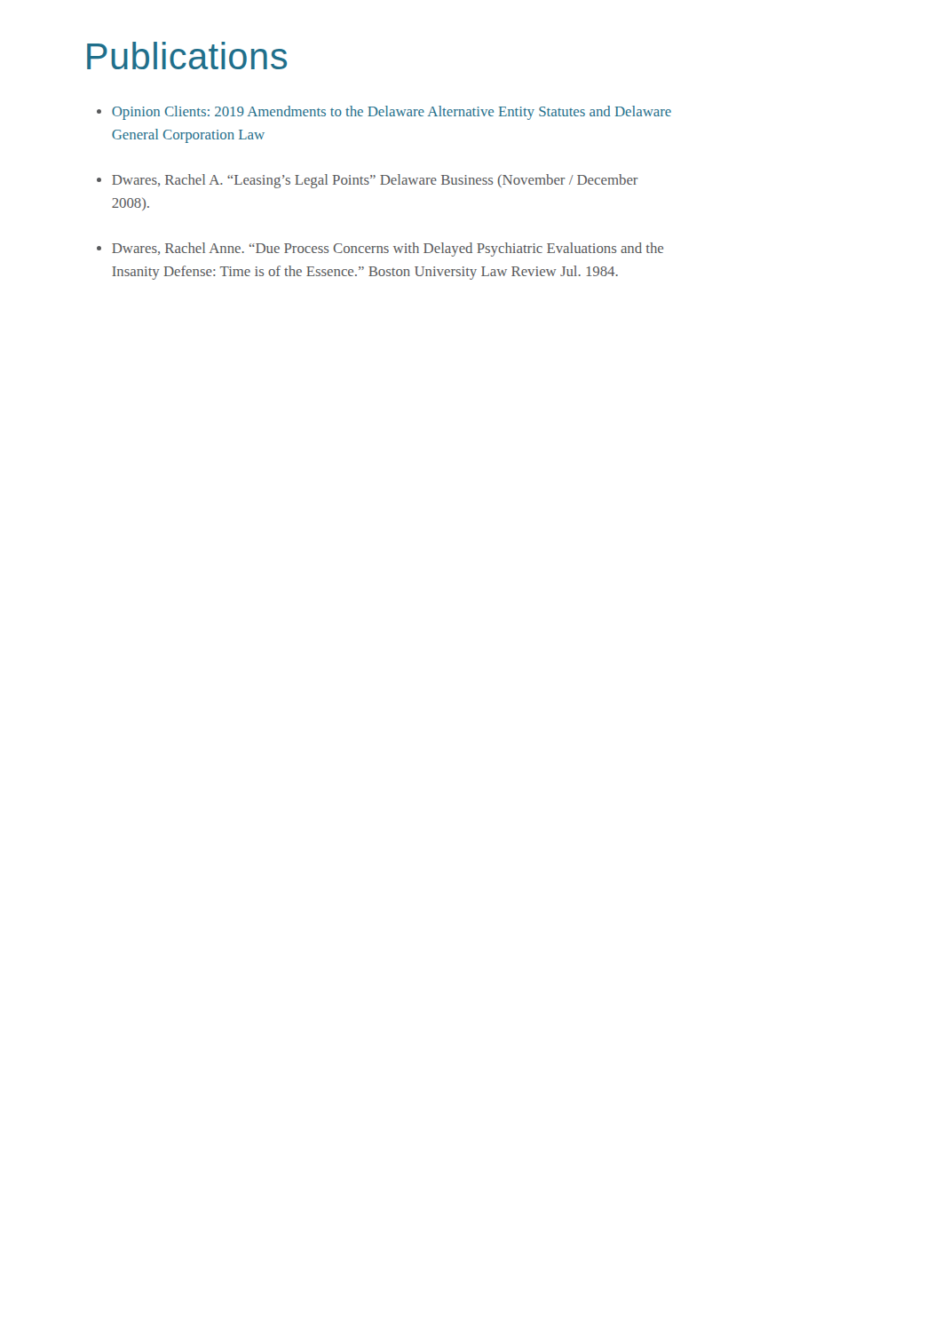Publications
Opinion Clients: 2019 Amendments to the Delaware Alternative Entity Statutes and Delaware General Corporation Law
Dwares, Rachel A. “Leasing’s Legal Points” Delaware Business (November / December 2008).
Dwares, Rachel Anne. “Due Process Concerns with Delayed Psychiatric Evaluations and the Insanity Defense: Time is of the Essence.” Boston University Law Review Jul. 1984.